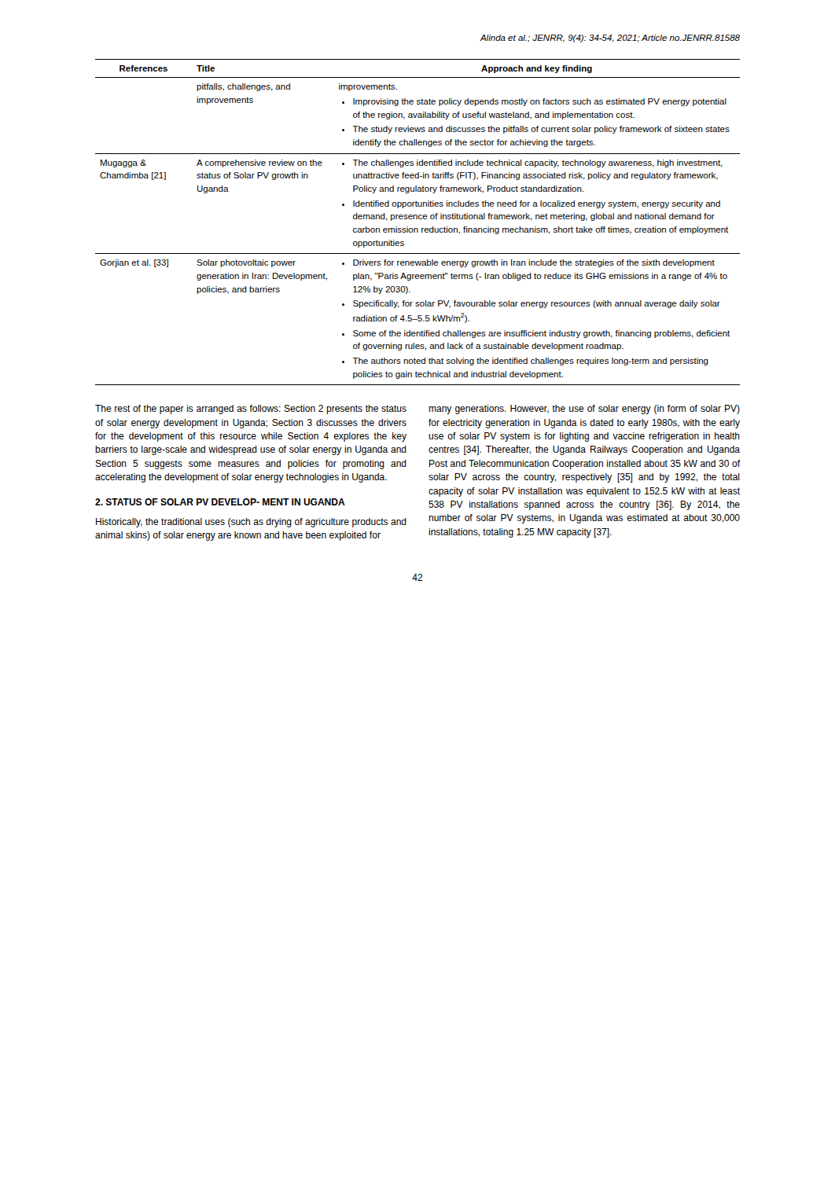Alinda et al.; JENRR, 9(4): 34-54, 2021; Article no.JENRR.81588
| References | Title | Approach and key finding |
| --- | --- | --- |
| | pitfalls, challenges, and improvements | improvements. Improvising the state policy depends mostly on factors such as estimated PV energy potential of the region, availability of useful wasteland, and implementation cost. The study reviews and discusses the pitfalls of current solar policy framework of sixteen states identify the challenges of the sector for achieving the targets. |
| Mugagga & Chamdimba [21] | A comprehensive review on the status of Solar PV growth in Uganda | The challenges identified include technical capacity, technology awareness, high investment, unattractive feed-in tariffs (FIT), Financing associated risk, policy and regulatory framework, Policy and regulatory framework, Product standardization. Identified opportunities includes the need for a localized energy system, energy security and demand, presence of institutional framework, net metering, global and national demand for carbon emission reduction, financing mechanism, short take off times, creation of employment opportunities |
| Gorjian et al. [33] | Solar photovoltaic power generation in Iran: Development, policies, and barriers | Drivers for renewable energy growth in Iran include the strategies of the sixth development plan, "Paris Agreement" terms (- Iran obliged to reduce its GHG emissions in a range of 4% to 12% by 2030). Specifically, for solar PV, favourable solar energy resources (with annual average daily solar radiation of 4.5–5.5 kWh/m 2 ). Some of the identified challenges are insufficient industry growth, financing problems, deficient of governing rules, and lack of a sustainable development roadmap. The authors noted that solving the identified challenges requires long-term and persisting policies to gain technical and industrial development. |
The rest of the paper is arranged as follows: Section 2 presents the status of solar energy development in Uganda; Section 3 discusses the drivers for the development of this resource while Section 4 explores the key barriers to large-scale and widespread use of solar energy in Uganda and Section 5 suggests some measures and policies for promoting and accelerating the development of solar energy technologies in Uganda.
2. Status of Solar PV Develop- ment in Uganda
Historically, the traditional uses (such as drying of agriculture products and animal skins) of solar energy are known and have been exploited for
many generations. However, the use of solar energy (in form of solar PV) for electricity generation in Uganda is dated to early 1980s, with the early use of solar PV system is for lighting and vaccine refrigeration in health centres [34]. Thereafter, the Uganda Railways Cooperation and Uganda Post and Telecommunication Cooperation installed about 35 kW and 30 of solar PV across the country, respectively [35] and by 1992, the total capacity of solar PV installation was equivalent to 152.5 kW with at least 538 PV installations spanned across the country [36]. By 2014, the number of solar PV systems, in Uganda was estimated at about 30,000 installations, totaling 1.25 MW capacity [37].
42